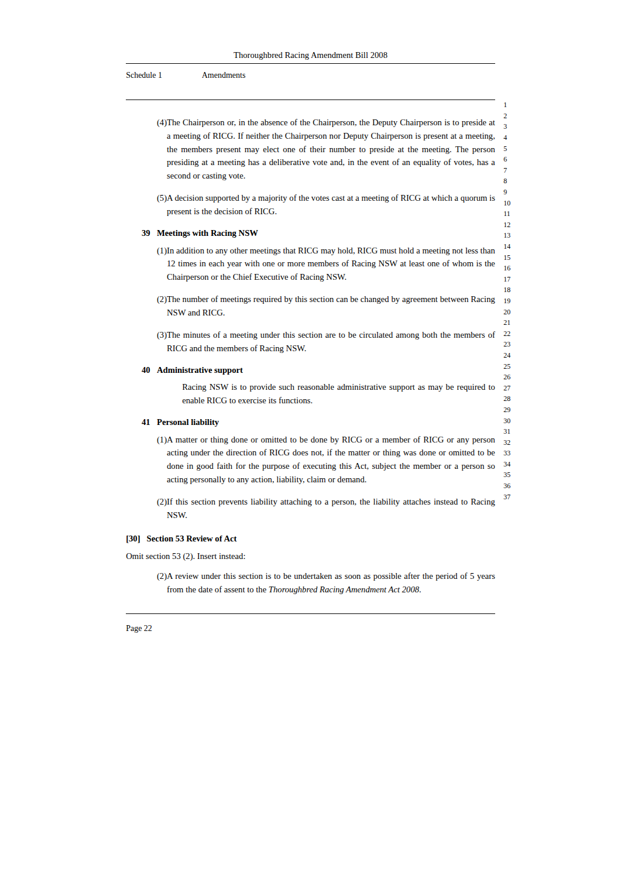Thoroughbred Racing Amendment Bill 2008
Schedule 1 Amendments
1
2
3
4
5
6
7
8
9
10
11
12
13
14
15
16
17
18
19
20
21
22
23
24
25
26
27
28
29
30
31
32
33
34
35
36
37
(4)
The Chairperson or, in the absence of the Chairperson, the Deputy Chairperson is to preside at a meeting of RICG. If neither the Chairperson nor Deputy Chairperson is present at a meeting, the members present may elect one of their number to preside at the meeting. The person presiding at a meeting has a deliberative vote and, in the event of an equality of votes, has a second or casting vote.
(5)
A decision supported by a majority of the votes cast at a meeting of RICG at which a quorum is present is the decision of RICG.
39
Meetings with Racing NSW
(1)
In addition to any other meetings that RICG may hold, RICG must hold a meeting not less than 12 times in each year with one or more members of Racing NSW at least one of whom is the Chairperson or the Chief Executive of Racing NSW.
(2)
The number of meetings required by this section can be changed by agreement between Racing NSW and RICG.
(3)
The minutes of a meeting under this section are to be circulated among both the members of RICG and the members of Racing NSW.
40
Administrative support
Racing NSW is to provide such reasonable administrative support as may be required to enable RICG to exercise its functions.
41
Personal liability
(1)
A matter or thing done or omitted to be done by RICG or a member of RICG or any person acting under the direction of RICG does not, if the matter or thing was done or omitted to be done in good faith for the purpose of executing this Act, subject the member or a person so acting personally to any action, liability, claim or demand.
(2)
If this section prevents liability attaching to a person, the liability attaches instead to Racing NSW.
[30] Section 53 Review of Act
Omit section 53 (2). Insert instead:
(2)
A review under this section is to be undertaken as soon as possible after the period of 5 years from the date of assent to the Thoroughbred Racing Amendment Act 2008.
Page 22